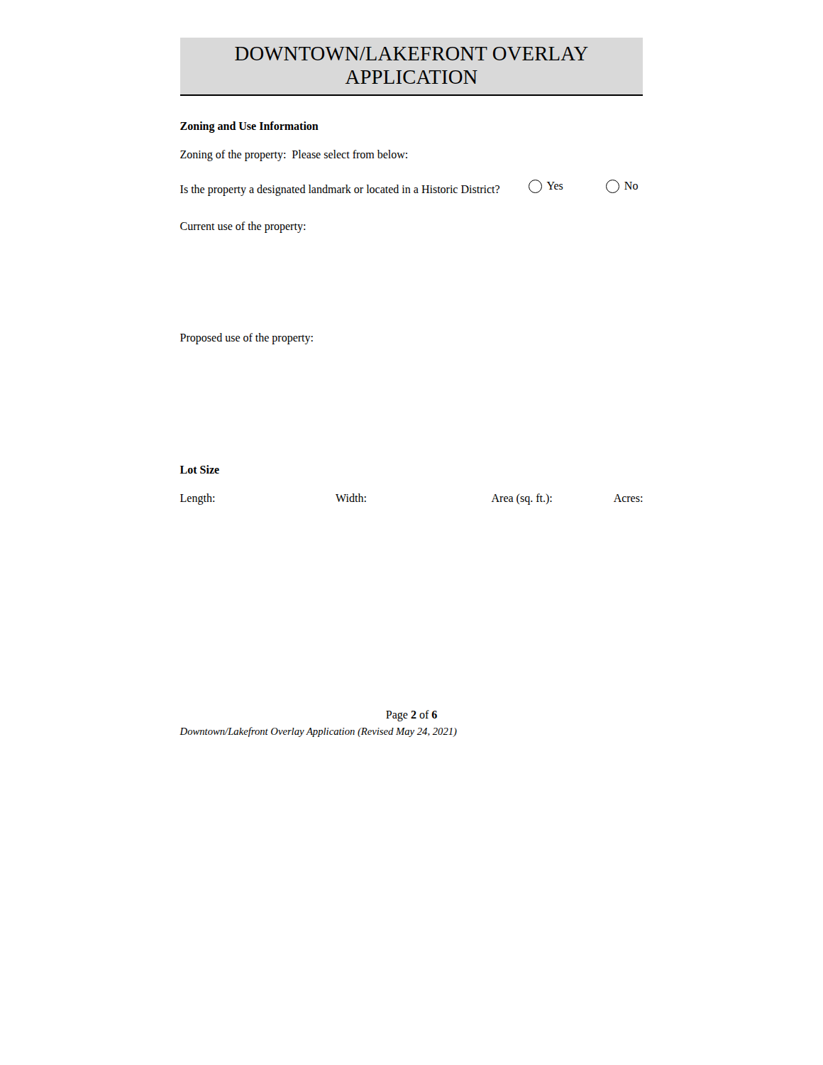DOWNTOWN/LAKEFRONT OVERLAY APPLICATION
Zoning and Use Information
Zoning of the property: Please select from below:
Is the property a designated landmark or located in a Historic District? Yes No
Current use of the property:
Proposed use of the property:
Lot Size
Length: Width: Area (sq. ft.): Acres:
Page 2 of 6
Downtown/Lakefront Overlay Application (Revised May 24, 2021)